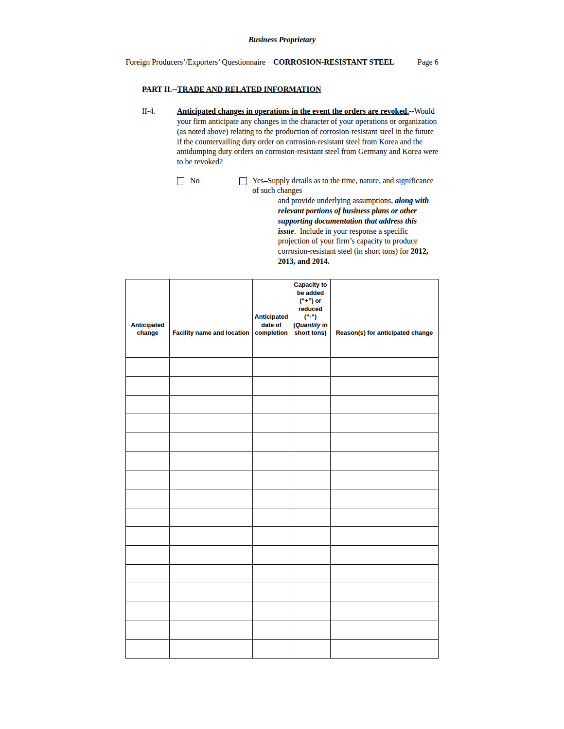Business Proprietary
Foreign Producers’/Exporters’ Questionnaire – CORROSION-RESISTANT STEEL
Page 6
PART II.--TRADE AND RELATED INFORMATION
II-4.
Anticipated changes in operations in the event the orders are revoked.--Would your firm anticipate any changes in the character of your operations or organization (as noted above) relating to the production of corrosion-resistant steel in the future if the countervailing duty order on corrosion-resistant steel from Korea and the antidumping duty orders on corrosion-resistant steel from Germany and Korea were to be revoked?
No
Yes–Supply details as to the time, nature, and significance of such changes and provide underlying assumptions, along with relevant portions of business plans or other supporting documentation that address this issue. Include in your response a specific projection of your firm’s capacity to produce corrosion-resistant steel (in short tons) for 2012, 2013, and 2014.
| Anticipated change | Facility name and location | Anticipated date of completion | Capacity to be added (“+”) or reduced (“-“) ( Quantity in short tons) | Reason(s) for anticipated change |
| --- | --- | --- | --- | --- |